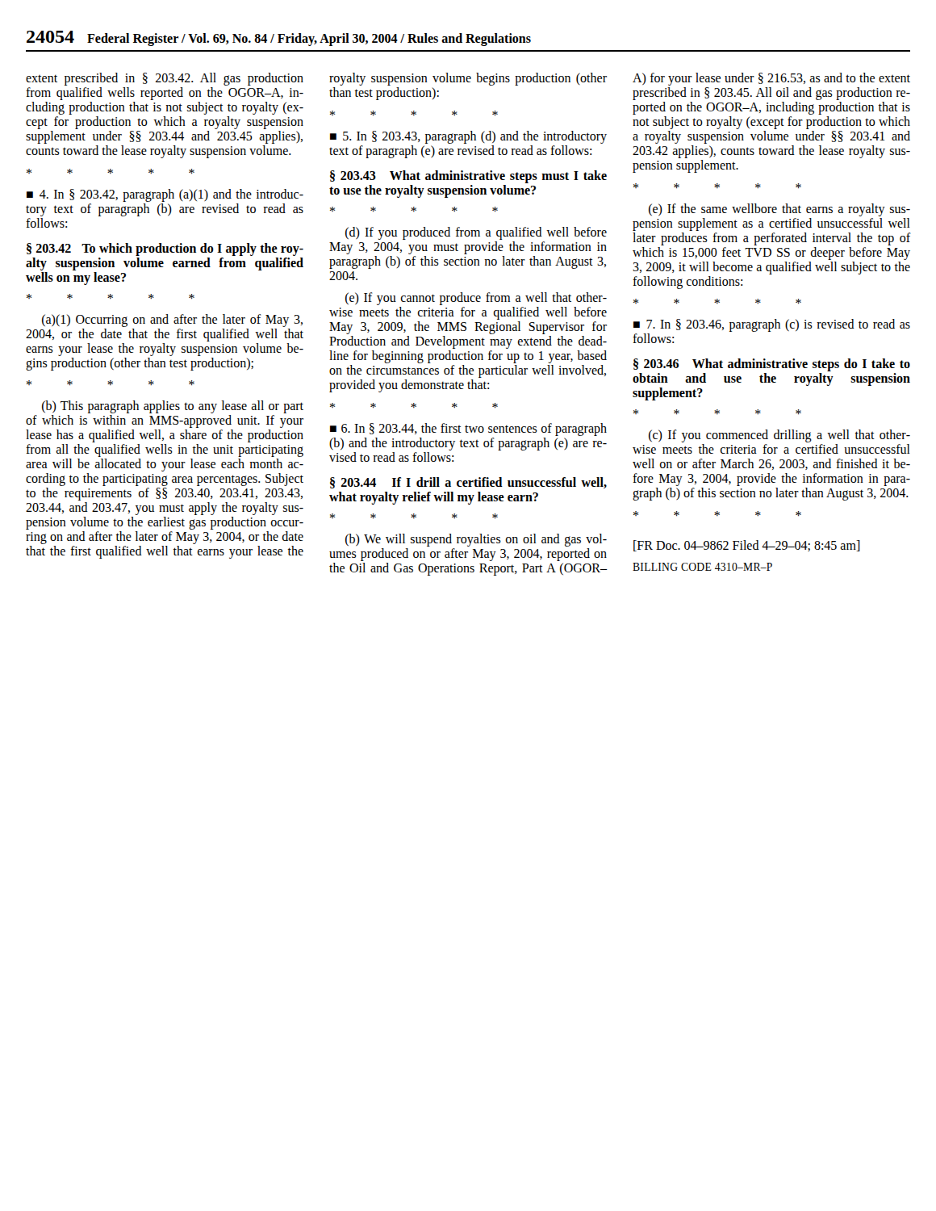24054 Federal Register / Vol. 69, No. 84 / Friday, April 30, 2004 / Rules and Regulations
extent prescribed in § 203.42. All gas production from qualified wells reported on the OGOR–A, including production that is not subject to royalty (except for production to which a royalty suspension supplement under §§ 203.44 and 203.45 applies), counts toward the lease royalty suspension volume.
* * * * *
4. In § 203.42, paragraph (a)(1) and the introductory text of paragraph (b) are revised to read as follows:
§ 203.42 To which production do I apply the royalty suspension volume earned from qualified wells on my lease?
* * * * *
(a)(1) Occurring on and after the later of May 3, 2004, or the date that the first qualified well that earns your lease the royalty suspension volume begins production (other than test production);
* * * * *
(b) This paragraph applies to any lease all or part of which is within an MMS-approved unit. If your lease has a qualified well, a share of the production from all the qualified wells in the unit participating area will be allocated to your lease each month according to the participating area percentages. Subject to the requirements of §§ 203.40, 203.41, 203.43, 203.44, and 203.47, you must apply the royalty suspension volume to the earliest gas production occurring on and after the later of May 3, 2004, or the date that the first qualified well that earns your lease the royalty suspension volume begins production (other than test production):
* * * * *
5. In § 203.43, paragraph (d) and the introductory text of paragraph (e) are revised to read as follows:
§ 203.43 What administrative steps must I take to use the royalty suspension volume?
* * * * *
(d) If you produced from a qualified well before May 3, 2004, you must provide the information in paragraph (b) of this section no later than August 3, 2004.
(e) If you cannot produce from a well that otherwise meets the criteria for a qualified well before May 3, 2009, the MMS Regional Supervisor for Production and Development may extend the deadline for beginning production for up to 1 year, based on the circumstances of the particular well involved, provided you demonstrate that:
* * * * *
6. In § 203.44, the first two sentences of paragraph (b) and the introductory text of paragraph (e) are revised to read as follows:
§ 203.44 If I drill a certified unsuccessful well, what royalty relief will my lease earn?
* * * * *
(b) We will suspend royalties on oil and gas volumes produced on or after May 3, 2004, reported on the Oil and Gas Operations Report, Part A (OGOR–A) for your lease under § 216.53, as and to the extent prescribed in § 203.45. All oil and gas production reported on the OGOR–A, including production that is not subject to royalty (except for production to which a royalty suspension volume under §§ 203.41 and 203.42 applies), counts toward the lease royalty suspension supplement.
* * * * *
(e) If the same wellbore that earns a royalty suspension supplement as a certified unsuccessful well later produces from a perforated interval the top of which is 15,000 feet TVD SS or deeper before May 3, 2009, it will become a qualified well subject to the following conditions:
* * * * *
7. In § 203.46, paragraph (c) is revised to read as follows:
§ 203.46 What administrative steps do I take to obtain and use the royalty suspension supplement?
* * * * *
(c) If you commenced drilling a well that otherwise meets the criteria for a certified unsuccessful well on or after March 26, 2003, and finished it before May 3, 2004, provide the information in paragraph (b) of this section no later than August 3, 2004.
* * * * *
[FR Doc. 04–9862 Filed 4–29–04; 8:45 am]
BILLING CODE 4310–MR–P